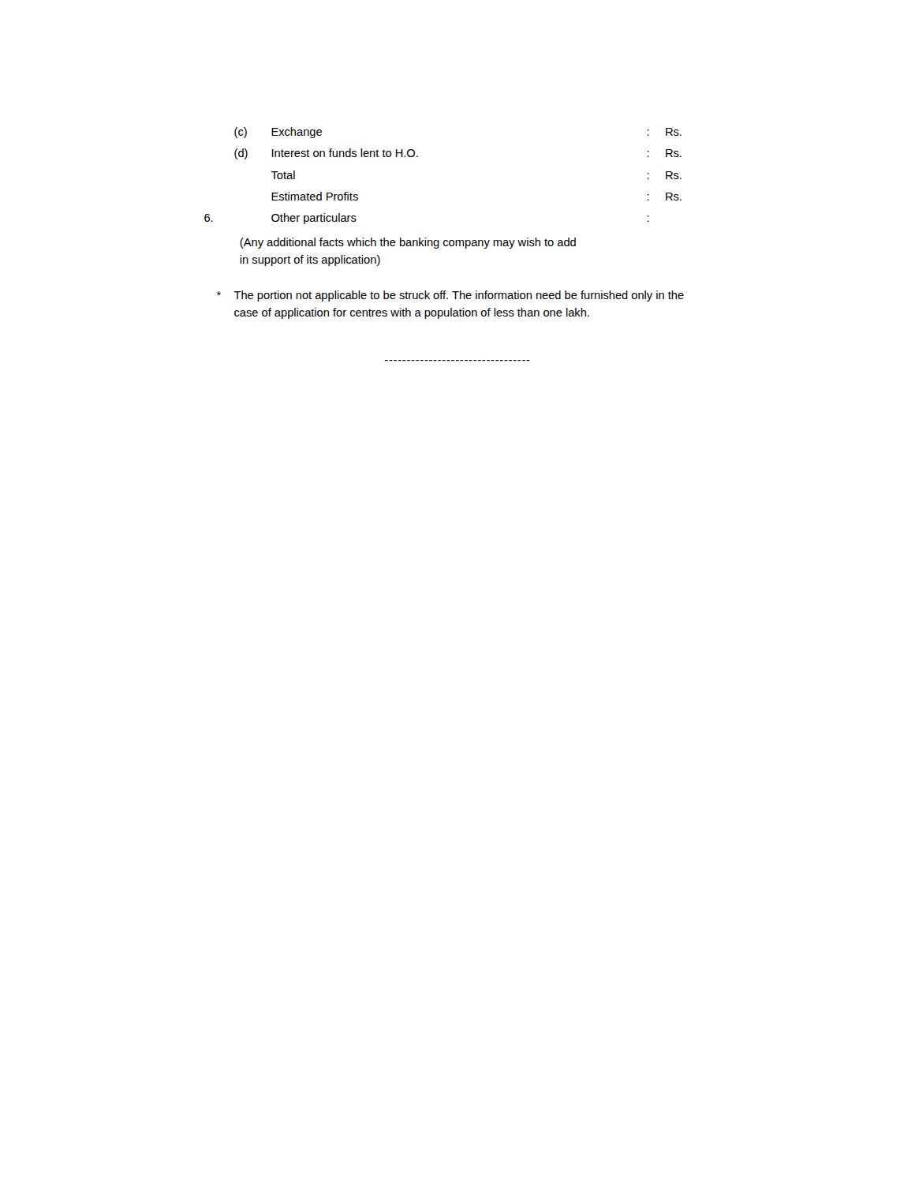| | (c) | Exchange | : | Rs. |
| | (d) | Interest on funds lent to H.O. | : | Rs. |
| | | Total | : | Rs. |
| | | Estimated Profits | : | Rs. |
| 6. | | Other particulars | : | |
(Any additional facts which the banking company may wish to add in support of its application)
*
The portion not applicable to be struck off. The information need be furnished only in the case of application for centres with a population of less than one lakh.
---------------------------------